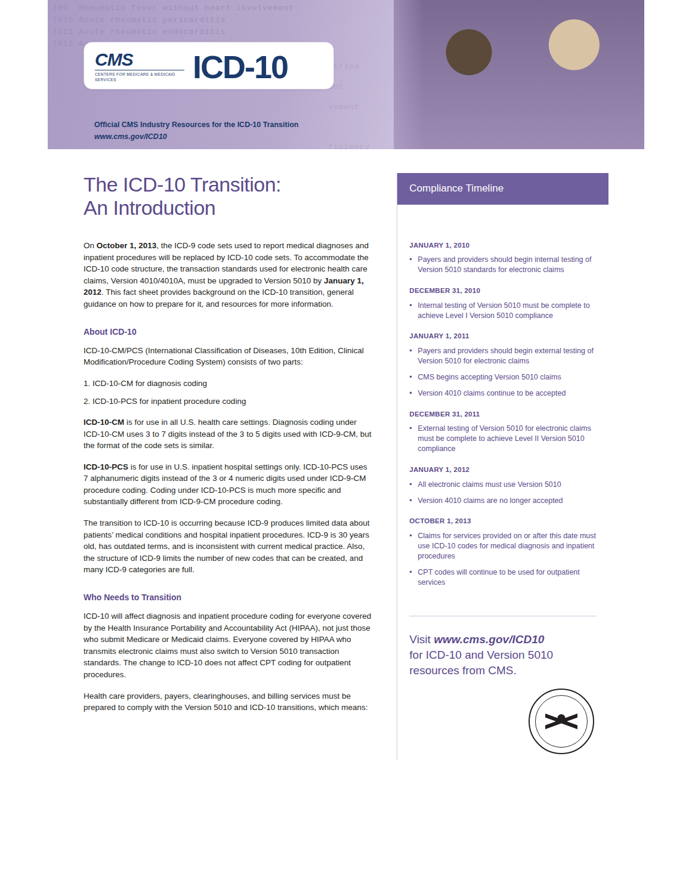I00 Rheumatic fever without heart involvement I010 Acute rheumatic pericarditis I011 Acute rheumatic endocarditis I012 Acute rheumatic myocarditis
cified ent vement ficiency
CMS
Centers for Medicare & Medicaid Services
ICD-10
Official CMS Industry Resources for the ICD-10 Transition www.cms.gov/ICD10
The ICD-10 Transition:
An Introduction
On October 1, 2013, the ICD-9 code sets used to report medical diagnoses and inpatient procedures will be replaced by ICD-10 code sets. To accommodate the ICD-10 code structure, the transaction standards used for electronic health care claims, Version 4010/4010A, must be upgraded to Version 5010 by January 1, 2012. This fact sheet provides background on the ICD-10 transition, general guidance on how to prepare for it, and resources for more information.
About ICD-10
ICD-10-CM/PCS (International Classification of Diseases, 10th Edition, Clinical Modification/Procedure Coding System) consists of two parts:
1. ICD-10-CM for diagnosis coding
2. ICD-10-PCS for inpatient procedure coding
ICD-10-CM is for use in all U.S. health care settings. Diagnosis coding under ICD-10-CM uses 3 to 7 digits instead of the 3 to 5 digits used with ICD-9-CM, but the format of the code sets is similar.
ICD-10-PCS is for use in U.S. inpatient hospital settings only. ICD-10-PCS uses 7 alphanumeric digits instead of the 3 or 4 numeric digits used under ICD-9-CM procedure coding. Coding under ICD-10-PCS is much more specific and substantially different from ICD-9-CM procedure coding.
The transition to ICD-10 is occurring because ICD-9 produces limited data about patients’ medical conditions and hospital inpatient procedures. ICD-9 is 30 years old, has outdated terms, and is inconsistent with current medical practice. Also, the structure of ICD-9 limits the number of new codes that can be created, and many ICD-9 categories are full.
Who Needs to Transition
ICD-10 will affect diagnosis and inpatient procedure coding for everyone covered by the Health Insurance Portability and Accountability Act (HIPAA), not just those who submit Medicare or Medicaid claims. Everyone covered by HIPAA who transmits electronic claims must also switch to Version 5010 transaction standards. The change to ICD-10 does not affect CPT coding for outpatient procedures.
Health care providers, payers, clearinghouses, and billing services must be prepared to comply with the Version 5010 and ICD-10 transitions, which means:
Compliance Timeline
JANUARY 1, 2010
Payers and providers should begin internal testing of Version 5010 standards for electronic claims
DECEMBER 31, 2010
Internal testing of Version 5010 must be complete to achieve Level I Version 5010 compliance
JANUARY 1, 2011
Payers and providers should begin external testing of Version 5010 for electronic claims
CMS begins accepting Version 5010 claims
Version 4010 claims continue to be accepted
DECEMBER 31, 2011
External testing of Version 5010 for electronic claims must be complete to achieve Level II Version 5010 compliance
JANUARY 1, 2012
All electronic claims must use Version 5010
Version 4010 claims are no longer accepted
OCTOBER 1, 2013
Claims for services provided on or after this date must use ICD-10 codes for medical diagnosis and inpatient procedures
CPT codes will continue to be used for outpatient services
Visit www.cms.gov/ICD10
for ICD-10 and Version 5010
resources from CMS.